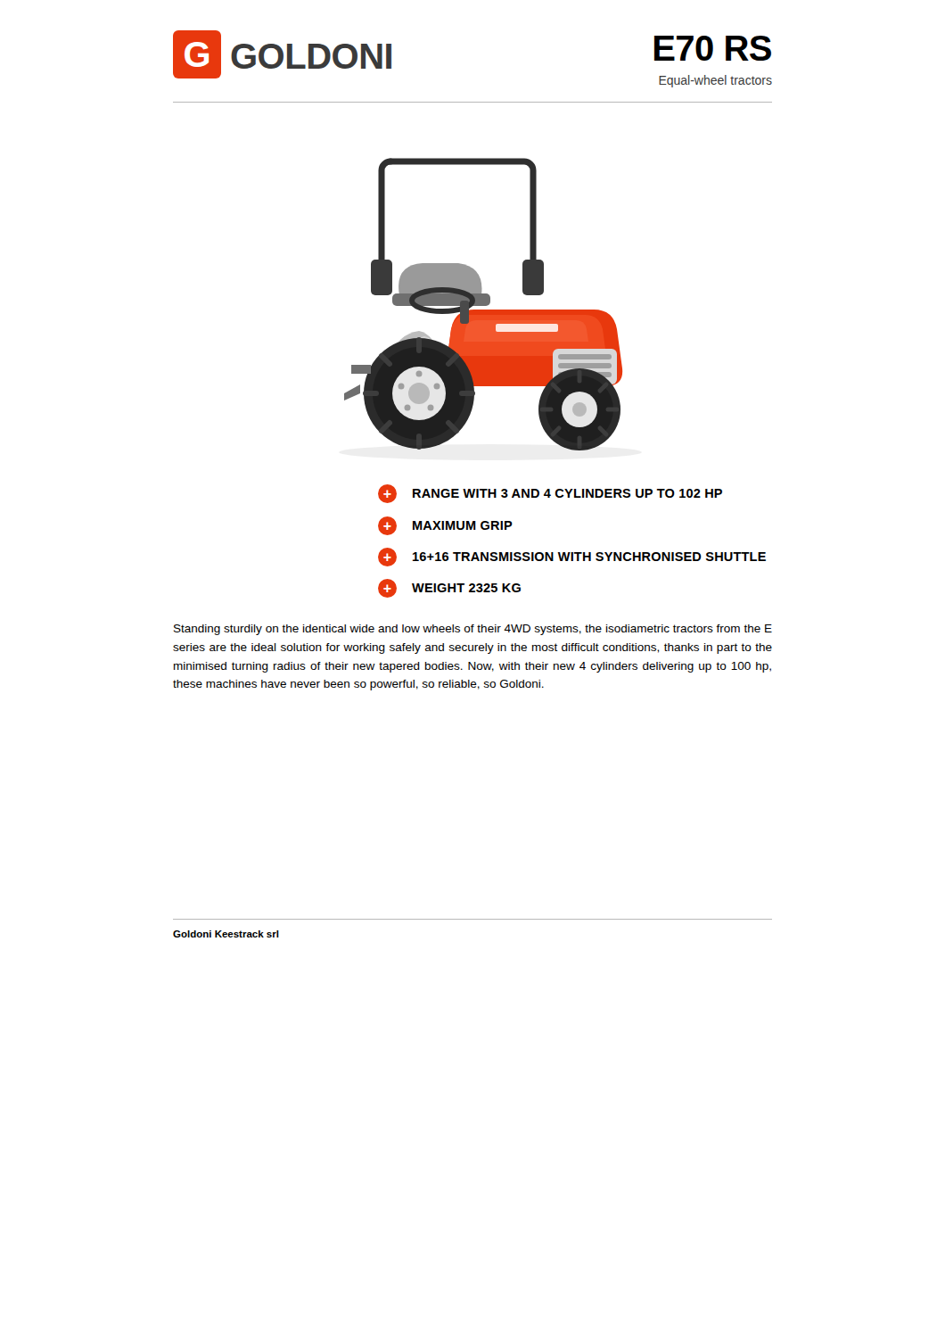GOLDONI
E70 RS
Equal-wheel tractors
RANGE WITH 3 AND 4 CYLINDERS UP TO 102 HP
MAXIMUM GRIP
16+16 TRANSMISSION WITH SYNCHRONISED SHUTTLE
WEIGHT 2325 KG
Standing sturdily on the identical wide and low wheels of their 4WD systems, the isodiametric tractors from the E series are the ideal solution for working safely and securely in the most difficult conditions, thanks in part to the minimised turning radius of their new tapered bodies. Now, with their new 4 cylinders delivering up to 100 hp, these machines have never been so powerful, so reliable, so Goldoni.
Goldoni Keestrack srl